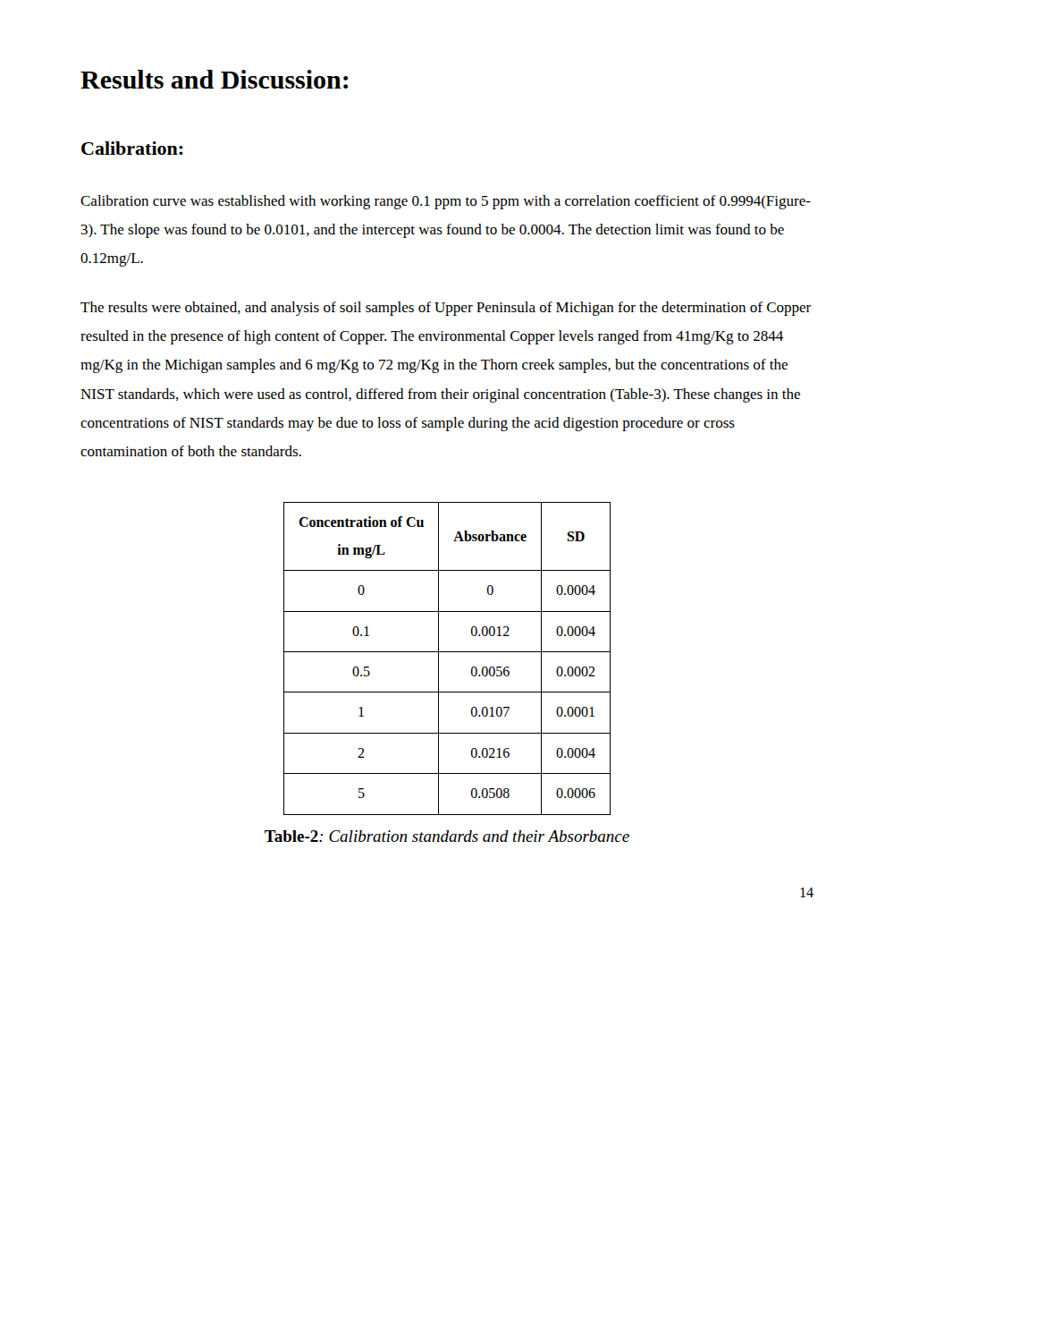Results and Discussion:
Calibration:
Calibration curve was established with working range 0.1 ppm to 5 ppm with a correlation coefficient of 0.9994(Figure-3). The slope was found to be 0.0101, and the intercept was found to be 0.0004. The detection limit was found to be 0.12mg/L.
The results were obtained, and analysis of soil samples of Upper Peninsula of Michigan for the determination of Copper resulted in the presence of high content of Copper. The environmental Copper levels ranged from 41mg/Kg to 2844 mg/Kg in the Michigan samples and 6 mg/Kg to 72 mg/Kg in the Thorn creek samples, but the concentrations of the NIST standards, which were used as control, differed from their original concentration (Table-3). These changes in the concentrations of NIST standards may be due to loss of sample during the acid digestion procedure or cross contamination of both the standards.
| Concentration of Cu in mg/L | Absorbance | SD |
| --- | --- | --- |
| 0 | 0 | 0.0004 |
| 0.1 | 0.0012 | 0.0004 |
| 0.5 | 0.0056 | 0.0002 |
| 1 | 0.0107 | 0.0001 |
| 2 | 0.0216 | 0.0004 |
| 5 | 0.0508 | 0.0006 |
Table-2: Calibration standards and their Absorbance
14